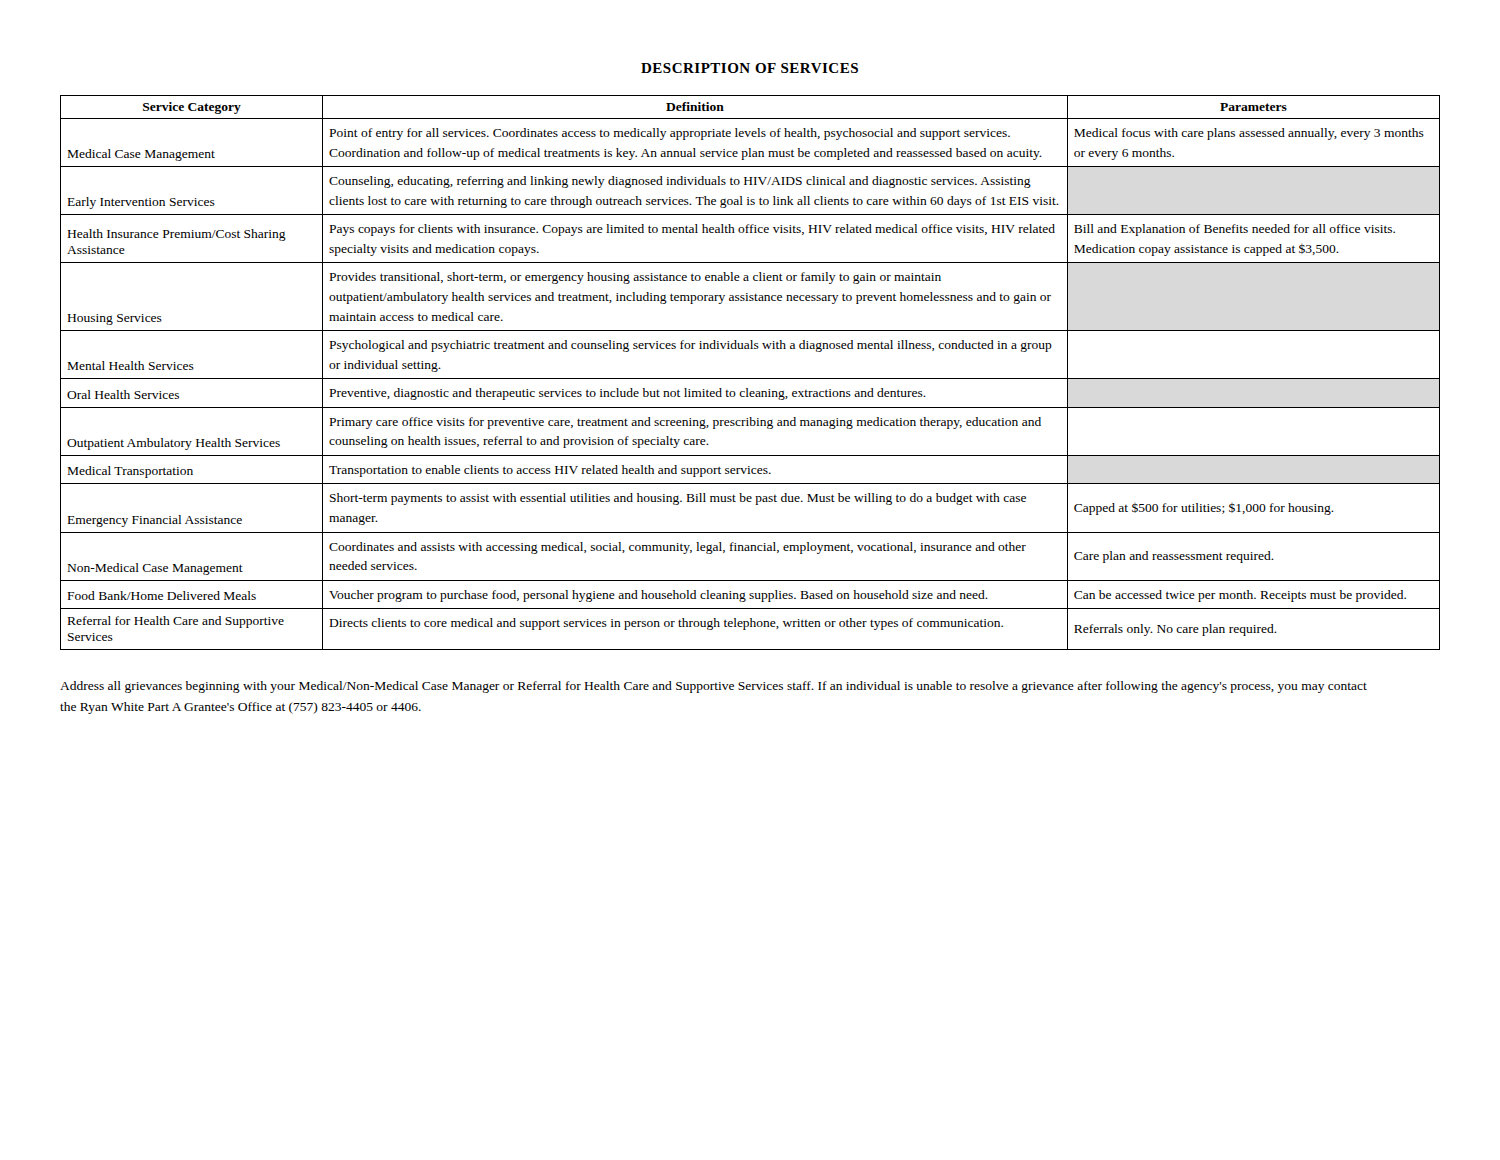Description of Services
| Service Category | Definition | Parameters |
| --- | --- | --- |
| Medical Case Management | Point of entry for all services. Coordinates access to medically appropriate levels of health, psychosocial and support services. Coordination and follow-up of medical treatments is key. An annual service plan must be completed and reassessed based on acuity. | Medical focus with care plans assessed annually, every 3 months or every 6 months. |
| Early Intervention Services | Counseling, educating, referring and linking newly diagnosed individuals to HIV/AIDS clinical and diagnostic services. Assisting clients lost to care with returning to care through outreach services. The goal is to link all clients to care within 60 days of 1st EIS visit. | |
| Health Insurance Premium/Cost Sharing Assistance | Pays copays for clients with insurance. Copays are limited to mental health office visits, HIV related medical office visits, HIV related specialty visits and medication copays. | Bill and Explanation of Benefits needed for all office visits. Medication copay assistance is capped at $3,500. |
| Housing Services | Provides transitional, short-term, or emergency housing assistance to enable a client or family to gain or maintain outpatient/ambulatory health services and treatment, including temporary assistance necessary to prevent homelessness and to gain or maintain access to medical care. | |
| Mental Health Services | Psychological and psychiatric treatment and counseling services for individuals with a diagnosed mental illness, conducted in a group or individual setting. | |
| Oral Health Services | Preventive, diagnostic and therapeutic services to include but not limited to cleaning, extractions and dentures. | |
| Outpatient Ambulatory Health Services | Primary care office visits for preventive care, treatment and screening, prescribing and managing medication therapy, education and counseling on health issues, referral to and provision of specialty care. | |
| Medical Transportation | Transportation to enable clients to access HIV related health and support services. | |
| Emergency Financial Assistance | Short-term payments to assist with essential utilities and housing. Bill must be past due. Must be willing to do a budget with case manager. | Capped at $500 for utilities; $1,000 for housing. |
| Non-Medical Case Management | Coordinates and assists with accessing medical, social, community, legal, financial, employment, vocational, insurance and other needed services. | Care plan and reassessment required. |
| Food Bank/Home Delivered Meals | Voucher program to purchase food, personal hygiene and household cleaning supplies. Based on household size and need. | Can be accessed twice per month. Receipts must be provided. |
| Referral for Health Care and Supportive Services | Directs clients to core medical and support services in person or through telephone, written or other types of communication. | Referrals only. No care plan required. |
Address all grievances beginning with your Medical/Non-Medical Case Manager or Referral for Health Care and Supportive Services staff. If an individual is unable to resolve a grievance after following the agency's process, you may contact the Ryan White Part A Grantee's Office at (757) 823-4405 or 4406.